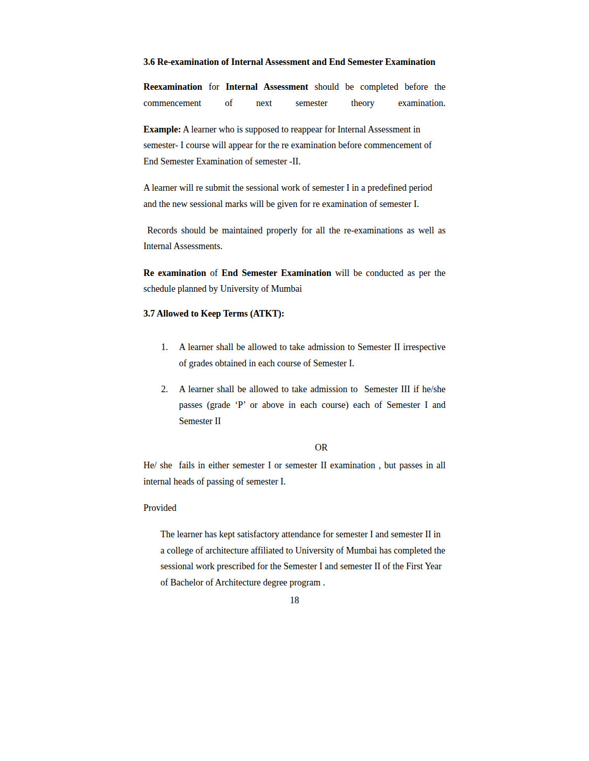3.6 Re-examination of Internal Assessment and End Semester Examination
Reexamination for Internal Assessment should be completed before the commencement of next semester theory examination.
Example: A learner who is supposed to reappear for Internal Assessment in semester- I course will appear for the re examination before commencement of End Semester Examination of semester -II.
A learner will re submit the sessional work of semester I in a predefined period and the new sessional marks will be given for re examination of semester I.
Records should be maintained properly for all the re-examinations as well as Internal Assessments.
Re examination of End Semester Examination will be conducted as per the schedule planned by University of Mumbai
3.7 Allowed to Keep Terms (ATKT):
A learner shall be allowed to take admission to Semester II irrespective of grades obtained in each course of Semester I.
A learner shall be allowed to take admission to Semester III if he/she passes (grade ‘P’ or above in each course) each of Semester I and Semester II
OR
He/ she fails in either semester I or semester II examination , but passes in all internal heads of passing of semester I.
Provided
The learner has kept satisfactory attendance for semester I and semester II in a college of architecture affiliated to University of Mumbai has completed the sessional work prescribed for the Semester I and semester II of the First Year of Bachelor of Architecture degree program .
18